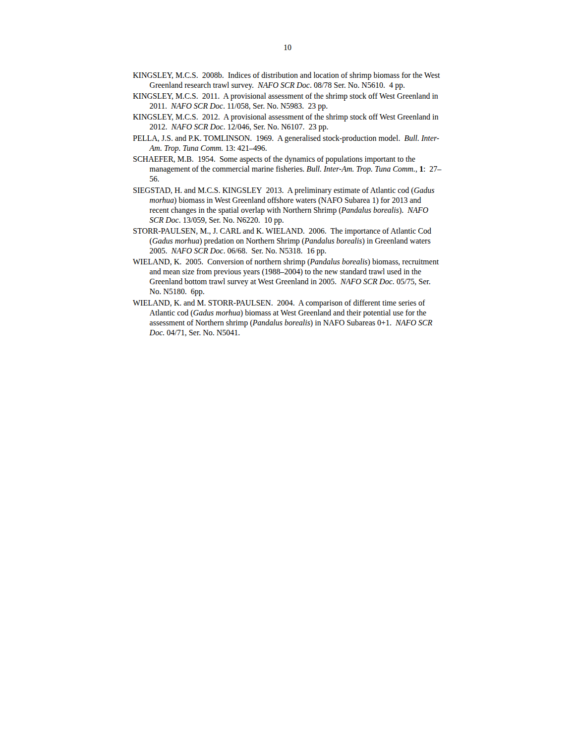10
KINGSLEY, M.C.S. 2008b. Indices of distribution and location of shrimp biomass for the West Greenland research trawl survey. NAFO SCR Doc. 08/78 Ser. No. N5610. 4 pp.
KINGSLEY, M.C.S. 2011. A provisional assessment of the shrimp stock off West Greenland in 2011. NAFO SCR Doc. 11/058, Ser. No. N5983. 23 pp.
KINGSLEY, M.C.S. 2012. A provisional assessment of the shrimp stock off West Greenland in 2012. NAFO SCR Doc. 12/046, Ser. No. N6107. 23 pp.
PELLA, J.S. and P.K. TOMLINSON. 1969. A generalised stock-production model. Bull. Inter-Am. Trop. Tuna Comm. 13: 421–496.
SCHAEFER, M.B. 1954. Some aspects of the dynamics of populations important to the management of the commercial marine fisheries. Bull. Inter-Am. Trop. Tuna Comm., 1: 27–56.
SIEGSTAD, H. and M.C.S. KINGSLEY 2013. A preliminary estimate of Atlantic cod (Gadus morhua) biomass in West Greenland offshore waters (NAFO Subarea 1) for 2013 and recent changes in the spatial overlap with Northern Shrimp (Pandalus borealis). NAFO SCR Doc. 13/059, Ser. No. N6220. 10 pp.
STORR-PAULSEN, M., J. CARL and K. WIELAND. 2006. The importance of Atlantic Cod (Gadus morhua) predation on Northern Shrimp (Pandalus borealis) in Greenland waters 2005. NAFO SCR Doc. 06/68. Ser. No. N5318. 16 pp.
WIELAND, K. 2005. Conversion of northern shrimp (Pandalus borealis) biomass, recruitment and mean size from previous years (1988–2004) to the new standard trawl used in the Greenland bottom trawl survey at West Greenland in 2005. NAFO SCR Doc. 05/75, Ser. No. N5180. 6pp.
WIELAND, K. and M. STORR-PAULSEN. 2004. A comparison of different time series of Atlantic cod (Gadus morhua) biomass at West Greenland and their potential use for the assessment of Northern shrimp (Pandalus borealis) in NAFO Subareas 0+1. NAFO SCR Doc. 04/71, Ser. No. N5041.